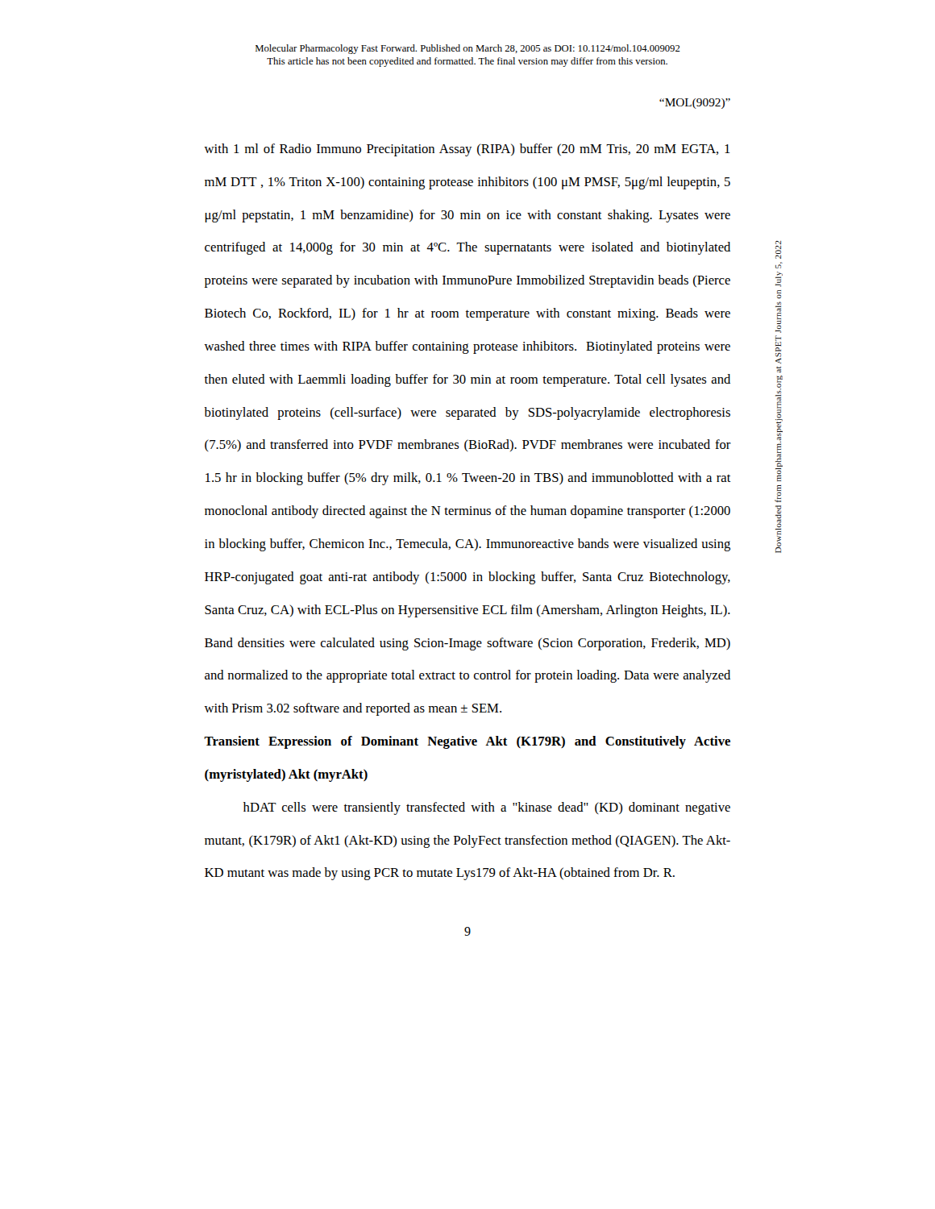Molecular Pharmacology Fast Forward. Published on March 28, 2005 as DOI: 10.1124/mol.104.009092
This article has not been copyedited and formatted. The final version may differ from this version.
“MOL(9092)”
Downloaded from molpharm.aspetjournals.org at ASPET Journals on July 5, 2022
with 1 ml of Radio Immuno Precipitation Assay (RIPA) buffer (20 mM Tris, 20 mM EGTA, 1 mM DTT , 1% Triton X-100) containing protease inhibitors (100 μM PMSF, 5μg/ml leupeptin, 5 μg/ml pepstatin, 1 mM benzamidine) for 30 min on ice with constant shaking. Lysates were centrifuged at 14,000g for 30 min at 4ºC. The supernatants were isolated and biotinylated proteins were separated by incubation with ImmunoPure Immobilized Streptavidin beads (Pierce Biotech Co, Rockford, IL) for 1 hr at room temperature with constant mixing. Beads were washed three times with RIPA buffer containing protease inhibitors. Biotinylated proteins were then eluted with Laemmli loading buffer for 30 min at room temperature. Total cell lysates and biotinylated proteins (cell-surface) were separated by SDS-polyacrylamide electrophoresis (7.5%) and transferred into PVDF membranes (BioRad). PVDF membranes were incubated for 1.5 hr in blocking buffer (5% dry milk, 0.1 % Tween-20 in TBS) and immunoblotted with a rat monoclonal antibody directed against the N terminus of the human dopamine transporter (1:2000 in blocking buffer, Chemicon Inc., Temecula, CA). Immunoreactive bands were visualized using HRP-conjugated goat anti-rat antibody (1:5000 in blocking buffer, Santa Cruz Biotechnology, Santa Cruz, CA) with ECL-Plus on Hypersensitive ECL film (Amersham, Arlington Heights, IL). Band densities were calculated using Scion-Image software (Scion Corporation, Frederik, MD) and normalized to the appropriate total extract to control for protein loading. Data were analyzed with Prism 3.02 software and reported as mean ± SEM.
Transient Expression of Dominant Negative Akt (K179R) and Constitutively Active (myristylated) Akt (myrAkt)
hDAT cells were transiently transfected with a "kinase dead" (KD) dominant negative mutant, (K179R) of Akt1 (Akt-KD) using the PolyFect transfection method (QIAGEN). The Akt-KD mutant was made by using PCR to mutate Lys179 of Akt-HA (obtained from Dr. R.
9